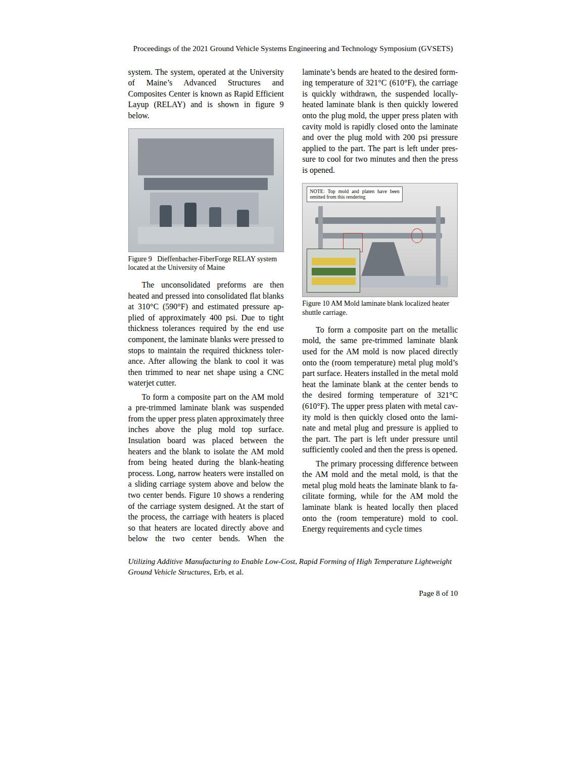Proceedings of the 2021 Ground Vehicle Systems Engineering and Technology Symposium (GVSETS)
system. The system, operated at the University of Maine’s Advanced Structures and Composites Center is known as Rapid Efficient Layup (RELAY) and is shown in figure 9 below.
Figure 9 Dieffenbacher-FiberForge RELAY system located at the University of Maine
The unconsolidated preforms are then heated and pressed into consolidated flat blanks at 310°C (590°F) and estimated pressure applied of approximately 400 psi. Due to tight thickness tolerances required by the end use component, the laminate blanks were pressed to stops to maintain the required thickness tolerance. After allowing the blank to cool it was then trimmed to near net shape using a CNC waterjet cutter.
To form a composite part on the AM mold a pre-trimmed laminate blank was suspended from the upper press platen approximately three inches above the plug mold top surface. Insulation board was placed between the heaters and the blank to isolate the AM mold from being heated during the blank-heating process. Long, narrow heaters were installed on a sliding carriage system above and below the two center bends. Figure 10 shows a rendering of the carriage system designed. At the start of the process, the carriage with heaters is placed so that heaters are located directly above and below the two center bends. When the laminate’s bends are heated to the desired forming temperature of 321°C (610°F), the carriage is quickly withdrawn, the suspended locally-heated laminate blank is then quickly lowered onto the plug mold, the upper press platen with cavity mold is rapidly closed onto the laminate and over the plug mold with 200 psi pressure applied to the part. The part is left under pressure to cool for two minutes and then the press is opened.
NOTE: Top mold and platen have been omitted from this rendering
Figure 10 AM Mold laminate blank localized heater shuttle carriage.
To form a composite part on the metallic mold, the same pre-trimmed laminate blank used for the AM mold is now placed directly onto the (room temperature) metal plug mold’s part surface. Heaters installed in the metal mold heat the laminate blank at the center bends to the desired forming temperature of 321°C (610°F). The upper press platen with metal cavity mold is then quickly closed onto the laminate and metal plug and pressure is applied to the part. The part is left under pressure until sufficiently cooled and then the press is opened.
The primary processing difference between the AM mold and the metal mold, is that the metal plug mold heats the laminate blank to facilitate forming, while for the AM mold the laminate blank is heated locally then placed onto the (room temperature) mold to cool. Energy requirements and cycle times
Utilizing Additive Manufacturing to Enable Low-Cost, Rapid Forming of High Temperature Lightweight Ground Vehicle Structures, Erb, et al.
Page 8 of 10